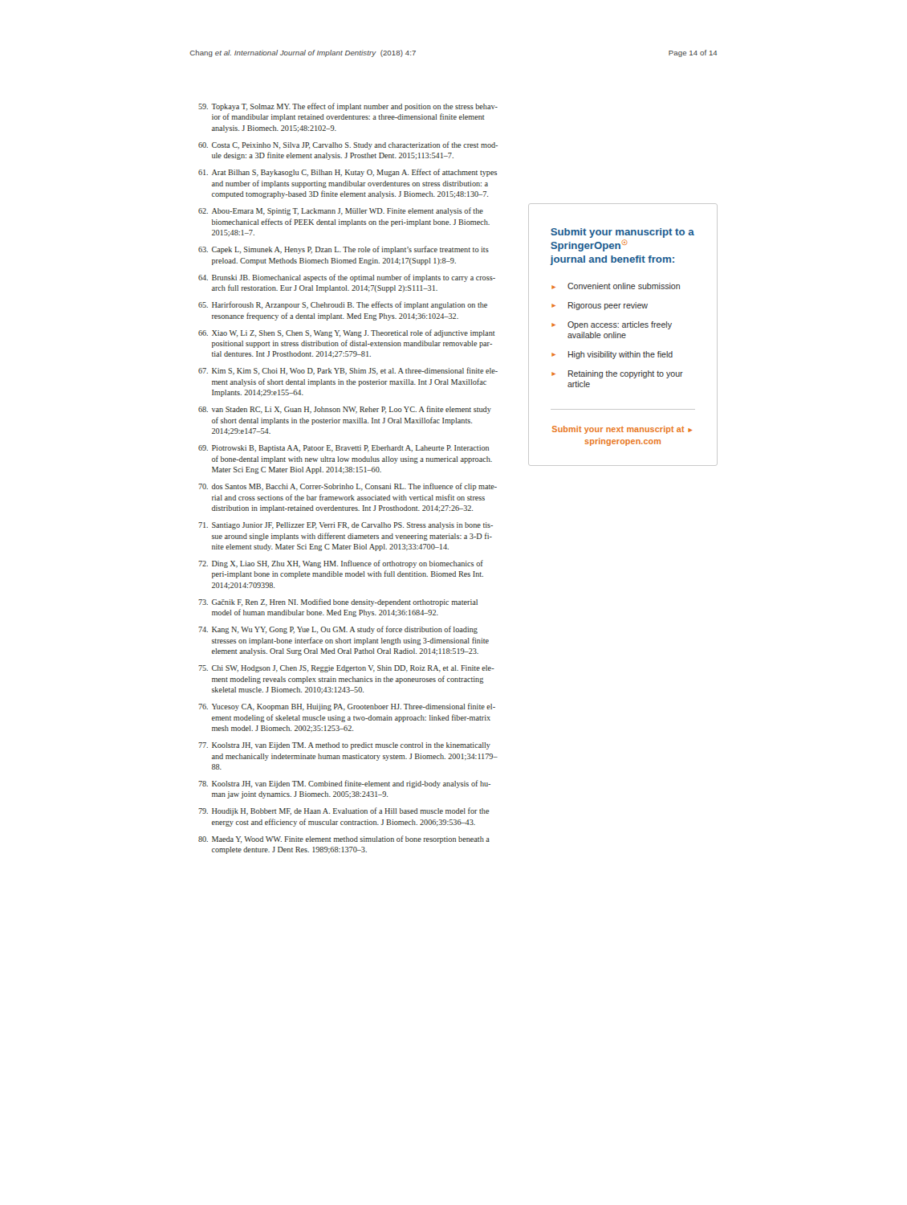Chang et al. International Journal of Implant Dentistry (2018) 4:7
Page 14 of 14
Topkaya T, Solmaz MY. The effect of implant number and position on the stress behavior of mandibular implant retained overdentures: a three-dimensional finite element analysis. J Biomech. 2015;48:2102–9.
Costa C, Peixinho N, Silva JP, Carvalho S. Study and characterization of the crest module design: a 3D finite element analysis. J Prosthet Dent. 2015;113:541–7.
Arat Bilhan S, Baykasoglu C, Bilhan H, Kutay O, Mugan A. Effect of attachment types and number of implants supporting mandibular overdentures on stress distribution: a computed tomography-based 3D finite element analysis. J Biomech. 2015;48:130–7.
Abou-Emara M, Spintig T, Lackmann J, Müller WD. Finite element analysis of the biomechanical effects of PEEK dental implants on the peri-implant bone. J Biomech. 2015;48:1–7.
Capek L, Simunek A, Henys P, Dzan L. The role of implant’s surface treatment to its preload. Comput Methods Biomech Biomed Engin. 2014;17(Suppl 1):8–9.
Brunski JB. Biomechanical aspects of the optimal number of implants to carry a cross-arch full restoration. Eur J Oral Implantol. 2014;7(Suppl 2):S111–31.
Harirforoush R, Arzanpour S, Chehroudi B. The effects of implant angulation on the resonance frequency of a dental implant. Med Eng Phys. 2014;36:1024–32.
Xiao W, Li Z, Shen S, Chen S, Wang Y, Wang J. Theoretical role of adjunctive implant positional support in stress distribution of distal-extension mandibular removable partial dentures. Int J Prosthodont. 2014;27:579–81.
Kim S, Kim S, Choi H, Woo D, Park YB, Shim JS, et al. A three-dimensional finite element analysis of short dental implants in the posterior maxilla. Int J Oral Maxillofac Implants. 2014;29:e155–64.
van Staden RC, Li X, Guan H, Johnson NW, Reher P, Loo YC. A finite element study of short dental implants in the posterior maxilla. Int J Oral Maxillofac Implants. 2014;29:e147–54.
Piotrowski B, Baptista AA, Patoor E, Bravetti P, Eberhardt A, Laheurte P. Interaction of bone-dental implant with new ultra low modulus alloy using a numerical approach. Mater Sci Eng C Mater Biol Appl. 2014;38:151–60.
dos Santos MB, Bacchi A, Correr-Sobrinho L, Consani RL. The influence of clip material and cross sections of the bar framework associated with vertical misfit on stress distribution in implant-retained overdentures. Int J Prosthodont. 2014;27:26–32.
Santiago Junior JF, Pellizzer EP, Verri FR, de Carvalho PS. Stress analysis in bone tissue around single implants with different diameters and veneering materials: a 3-D finite element study. Mater Sci Eng C Mater Biol Appl. 2013;33:4700–14.
Ding X, Liao SH, Zhu XH, Wang HM. Influence of orthotropy on biomechanics of peri-implant bone in complete mandible model with full dentition. Biomed Res Int. 2014;2014:709398.
Gačnik F, Ren Z, Hren NI. Modified bone density-dependent orthotropic material model of human mandibular bone. Med Eng Phys. 2014;36:1684–92.
Kang N, Wu YY, Gong P, Yue L, Ou GM. A study of force distribution of loading stresses on implant-bone interface on short implant length using 3-dimensional finite element analysis. Oral Surg Oral Med Oral Pathol Oral Radiol. 2014;118:519–23.
Chi SW, Hodgson J, Chen JS, Reggie Edgerton V, Shin DD, Roiz RA, et al. Finite element modeling reveals complex strain mechanics in the aponeuroses of contracting skeletal muscle. J Biomech. 2010;43:1243–50.
Yucesoy CA, Koopman BH, Huijing PA, Grootenboer HJ. Three-dimensional finite element modeling of skeletal muscle using a two-domain approach: linked fiber-matrix mesh model. J Biomech. 2002;35:1253–62.
Koolstra JH, van Eijden TM. A method to predict muscle control in the kinematically and mechanically indeterminate human masticatory system. J Biomech. 2001;34:1179–88.
Koolstra JH, van Eijden TM. Combined finite-element and rigid-body analysis of human jaw joint dynamics. J Biomech. 2005;38:2431–9.
Houdijk H, Bobbert MF, de Haan A. Evaluation of a Hill based muscle model for the energy cost and efficiency of muscular contraction. J Biomech. 2006;39:536–43.
Maeda Y, Wood WW. Finite element method simulation of bone resorption beneath a complete denture. J Dent Res. 1989;68:1370–3.
Submit your manuscript to a SpringerOpen☉
journal and benefit from:
Convenient online submission
Rigorous peer review
Open access: articles freely available online
High visibility within the field
Retaining the copyright to your article
Submit your next manuscript at ► springeropen.com